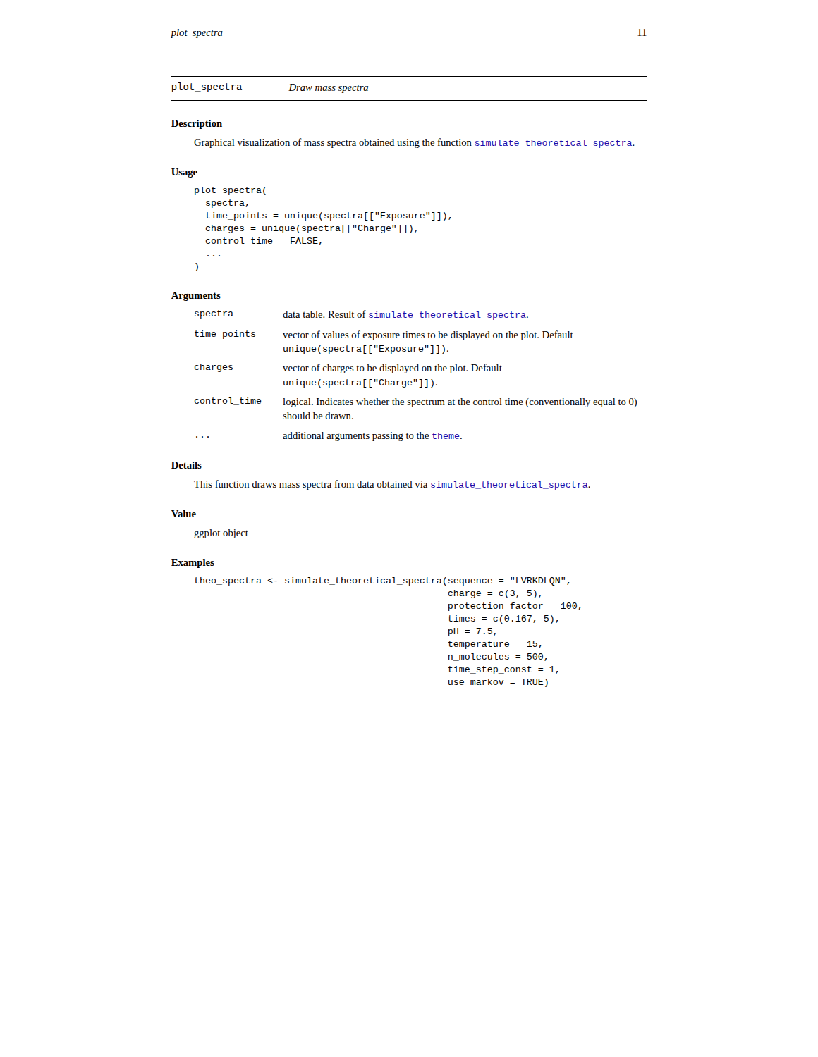plot_spectra 11
plot_spectra Draw mass spectra
Description
Graphical visualization of mass spectra obtained using the function simulate_theoretical_spectra.
Usage
plot_spectra(
  spectra,
  time_points = unique(spectra[["Exposure"]]),
  charges = unique(spectra[["Charge"]]),
  control_time = FALSE,
  ...
)
Arguments
spectra
data table. Result of simulate_theoretical_spectra.
time_points
vector of values of exposure times to be displayed on the plot. Default unique(spectra[["Exposure"]]).
charges
vector of charges to be displayed on the plot. Default unique(spectra[["Charge"]]).
control_time
logical. Indicates whether the spectrum at the control time (conventionally equal to 0) should be drawn.
...
additional arguments passing to the theme.
Details
This function draws mass spectra from data obtained via simulate_theoretical_spectra.
Value
ggplot object
Examples
theo_spectra <- simulate_theoretical_spectra(sequence = "LVRKDLQN",
                                             charge = c(3, 5),
                                             protection_factor = 100,
                                             times = c(0.167, 5),
                                             pH = 7.5,
                                             temperature = 15,
                                             n_molecules = 500,
                                             time_step_const = 1,
                                             use_markov = TRUE)